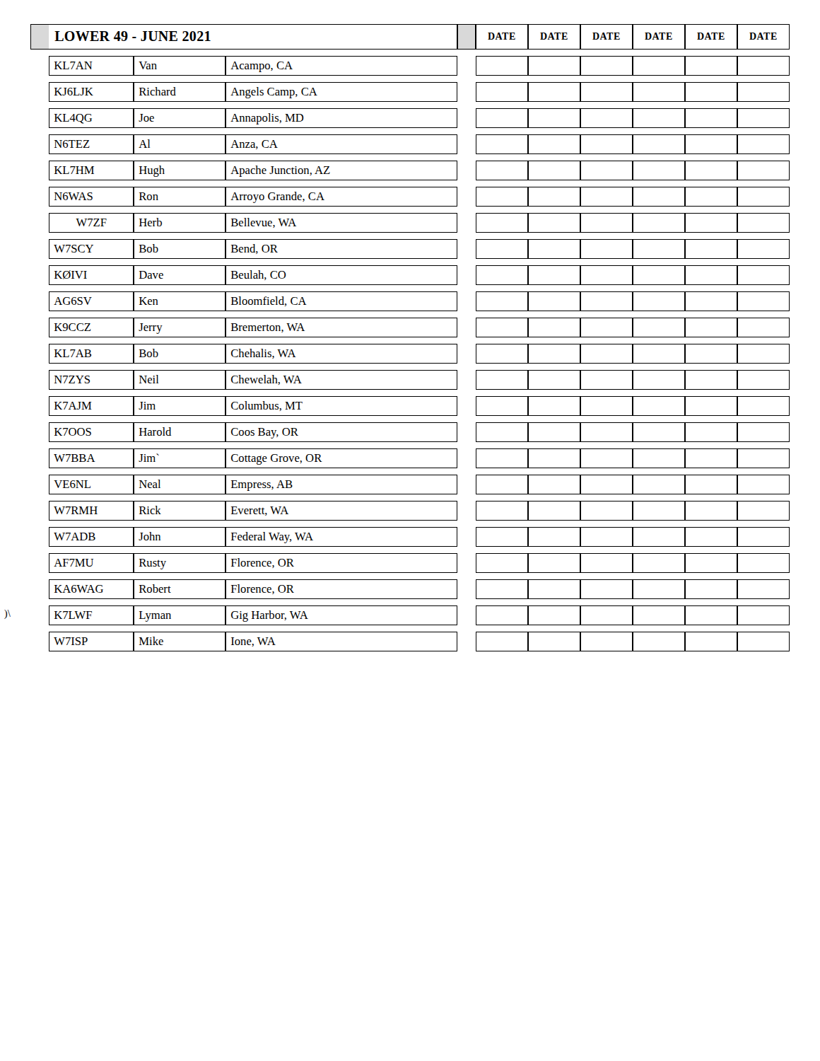| | LOWER 49 - JUNE 2021 | | DATE | DATE | DATE | DATE | DATE | DATE |
| | KL7AN | Van | Acampo, CA | | | | | | | |
| | KJ6LJK | Richard | Angels Camp, CA | | | | | | | |
| | KL4QG | Joe | Annapolis, MD | | | | | | | |
| | N6TEZ | Al | Anza, CA | | | | | | | |
| | KL7HM | Hugh | Apache Junction, AZ | | | | | | | |
| | N6WAS | Ron | Arroyo Grande, CA | | | | | | | |
| | W7ZF | Herb | Bellevue, WA | | | | | | | |
| | W7SCY | Bob | Bend, OR | | | | | | | |
| | KØIVI | Dave | Beulah, CO | | | | | | | |
| | AG6SV | Ken | Bloomfield, CA | | | | | | | |
| | K9CCZ | Jerry | Bremerton, WA | | | | | | | |
| | KL7AB | Bob | Chehalis, WA | | | | | | | |
| | N7ZYS | Neil | Chewelah, WA | | | | | | | |
| | K7AJM | Jim | Columbus, MT | | | | | | | |
| | K7OOS | Harold | Coos Bay, OR | | | | | | | |
| | W7BBA | Jim` | Cottage Grove, OR | | | | | | | |
| | VE6NL | Neal | Empress, AB | | | | | | | |
| | W7RMH | Rick | Everett, WA | | | | | | | |
| | W7ADB | John | Federal Way, WA | | | | | | | |
| | AF7MU | Rusty | Florence, OR | | | | | | | |
| | KA6WAG | Robert | Florence, OR | | | | | | | |
| | K7LWF | Lyman | Gig Harbor, WA | | | | | | | |
| | W7ISP | Mike | Ione, WA | | | | | | | |
)\